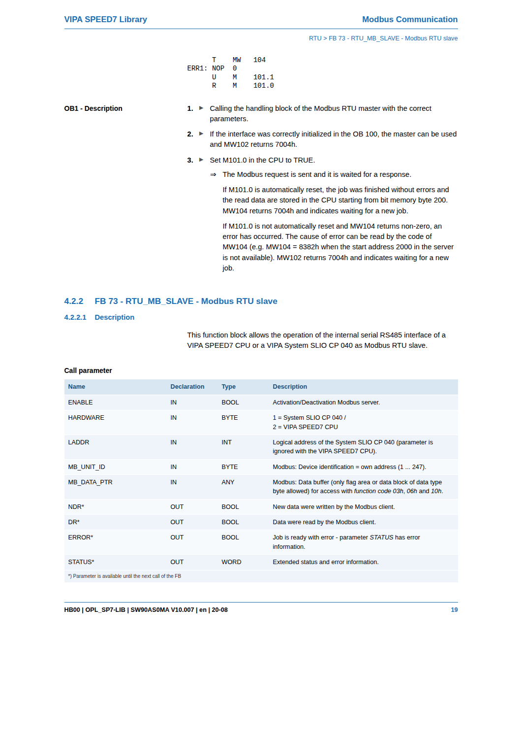VIPA SPEED7 Library
Modbus Communication
RTU > FB 73 - RTU_MB_SLAVE - Modbus RTU slave
      T    MW   104
ERR1: NOP  0
      U    M    101.1
      R    M    101.0
OB1 - Description
Calling the handling block of the Modbus RTU master with the correct parameters.
If the interface was correctly initialized in the OB 100, the master can be used and MW102 returns 7004h.
Set M101.0 in the CPU to TRUE.
The Modbus request is sent and it is waited for a response.
If M101.0 is automatically reset, the job was finished without errors and the read data are stored in the CPU starting from bit memory byte 200. MW104 returns 7004h and indicates waiting for a new job.
If M101.0 is not automatically reset and MW104 returns non-zero, an error has occurred. The cause of error can be read by the code of MW104 (e.g. MW104 = 8382h when the start address 2000 in the server is not available). MW102 returns 7004h and indicates waiting for a new job.
4.2.2 FB 73 - RTU_MB_SLAVE - Modbus RTU slave
4.2.2.1 Description
This function block allows the operation of the internal serial RS485 interface of a VIPA SPEED7 CPU or a VIPA System SLIO CP 040 as Modbus RTU slave.
Call parameter
| Name | Declaration | Type | Description |
| --- | --- | --- | --- |
| ENABLE | IN | BOOL | Activation/Deactivation Modbus server. |
| HARDWARE | IN | BYTE | 1 = System SLIO CP 040 / 2 = VIPA SPEED7 CPU |
| LADDR | IN | INT | Logical address of the System SLIO CP 040 (parameter is ignored with the VIPA SPEED7 CPU). |
| MB_UNIT_ID | IN | BYTE | Modbus: Device identification = own address (1 ... 247). |
| MB_DATA_PTR | IN | ANY | Modbus: Data buffer (only flag area or data block of data type byte allowed) for access with function code 03h , 06h and 10h . |
| NDR* | OUT | BOOL | New data were written by the Modbus client. |
| DR* | OUT | BOOL | Data were read by the Modbus client. |
| ERROR* | OUT | BOOL | Job is ready with error - parameter STATUS has error information. |
| STATUS* | OUT | WORD | Extended status and error information. |
| *) Parameter is available until the next call of the FB |
HB00 | OPL_SP7-LIB | SW90AS0MA V10.007 | en | 20-08
19